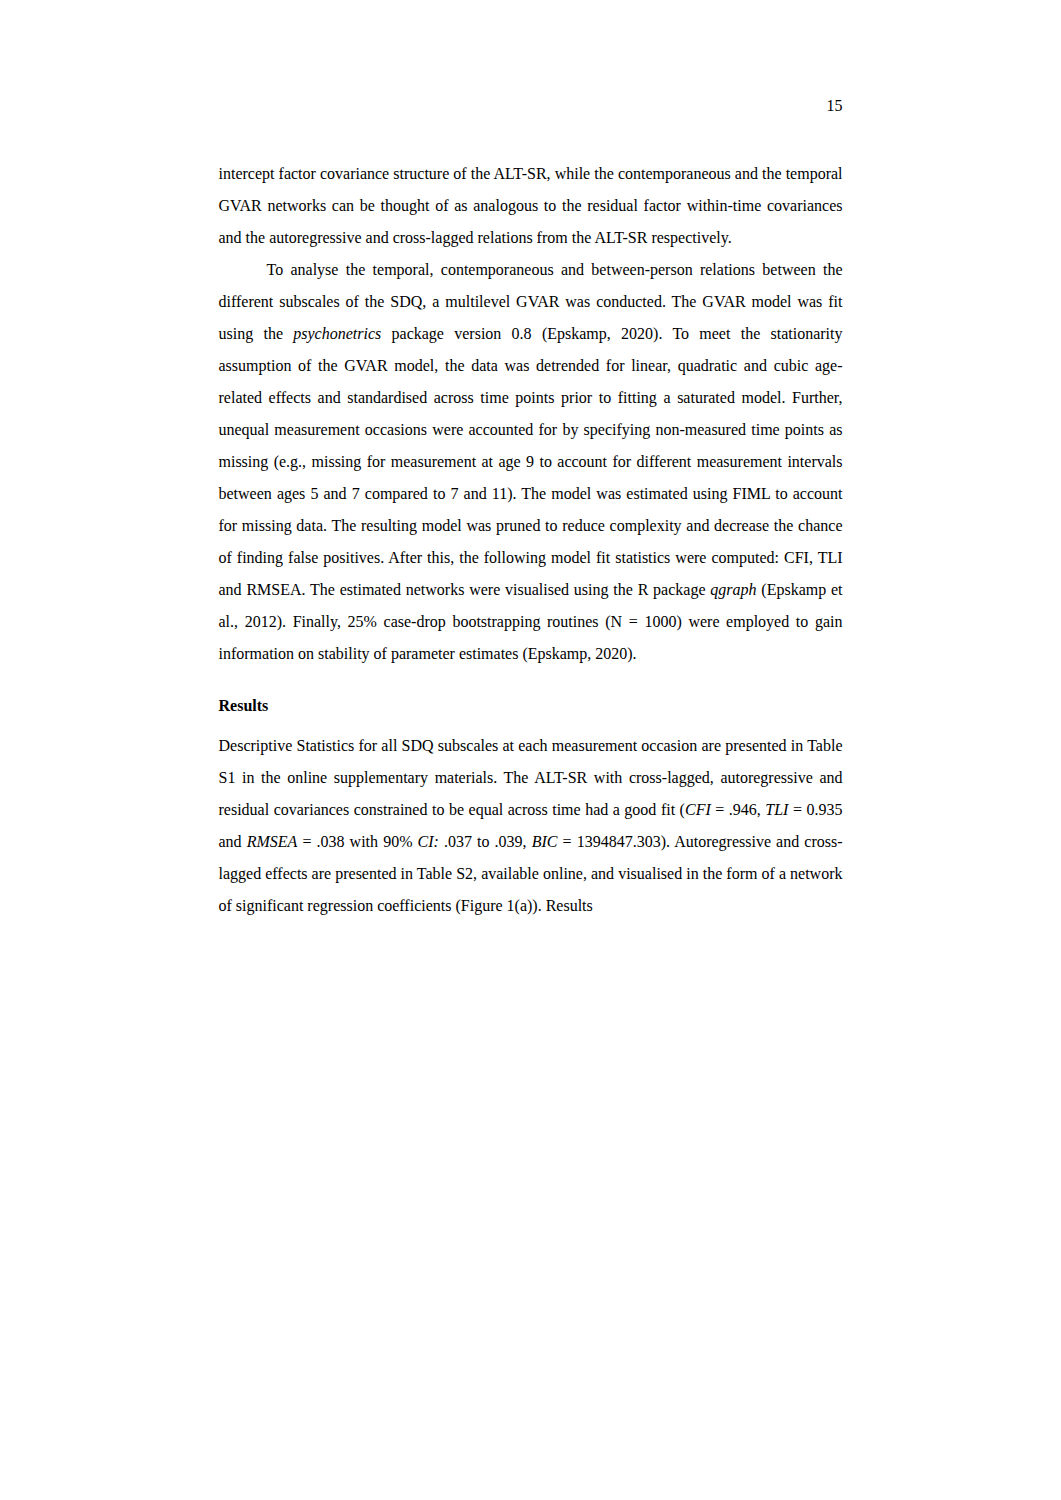15
intercept factor covariance structure of the ALT-SR, while the contemporaneous and the temporal GVAR networks can be thought of as analogous to the residual factor within-time covariances and the autoregressive and cross-lagged relations from the ALT-SR respectively.
To analyse the temporal, contemporaneous and between-person relations between the different subscales of the SDQ, a multilevel GVAR was conducted. The GVAR model was fit using the psychonetrics package version 0.8 (Epskamp, 2020). To meet the stationarity assumption of the GVAR model, the data was detrended for linear, quadratic and cubic age-related effects and standardised across time points prior to fitting a saturated model. Further, unequal measurement occasions were accounted for by specifying non-measured time points as missing (e.g., missing for measurement at age 9 to account for different measurement intervals between ages 5 and 7 compared to 7 and 11). The model was estimated using FIML to account for missing data. The resulting model was pruned to reduce complexity and decrease the chance of finding false positives. After this, the following model fit statistics were computed: CFI, TLI and RMSEA. The estimated networks were visualised using the R package qgraph (Epskamp et al., 2012). Finally, 25% case-drop bootstrapping routines (N = 1000) were employed to gain information on stability of parameter estimates (Epskamp, 2020).
Results
Descriptive Statistics for all SDQ subscales at each measurement occasion are presented in Table S1 in the online supplementary materials. The ALT-SR with cross-lagged, autoregressive and residual covariances constrained to be equal across time had a good fit (CFI = .946, TLI = 0.935 and RMSEA = .038 with 90% CI: .037 to .039, BIC = 1394847.303). Autoregressive and cross-lagged effects are presented in Table S2, available online, and visualised in the form of a network of significant regression coefficients (Figure 1(a)). Results